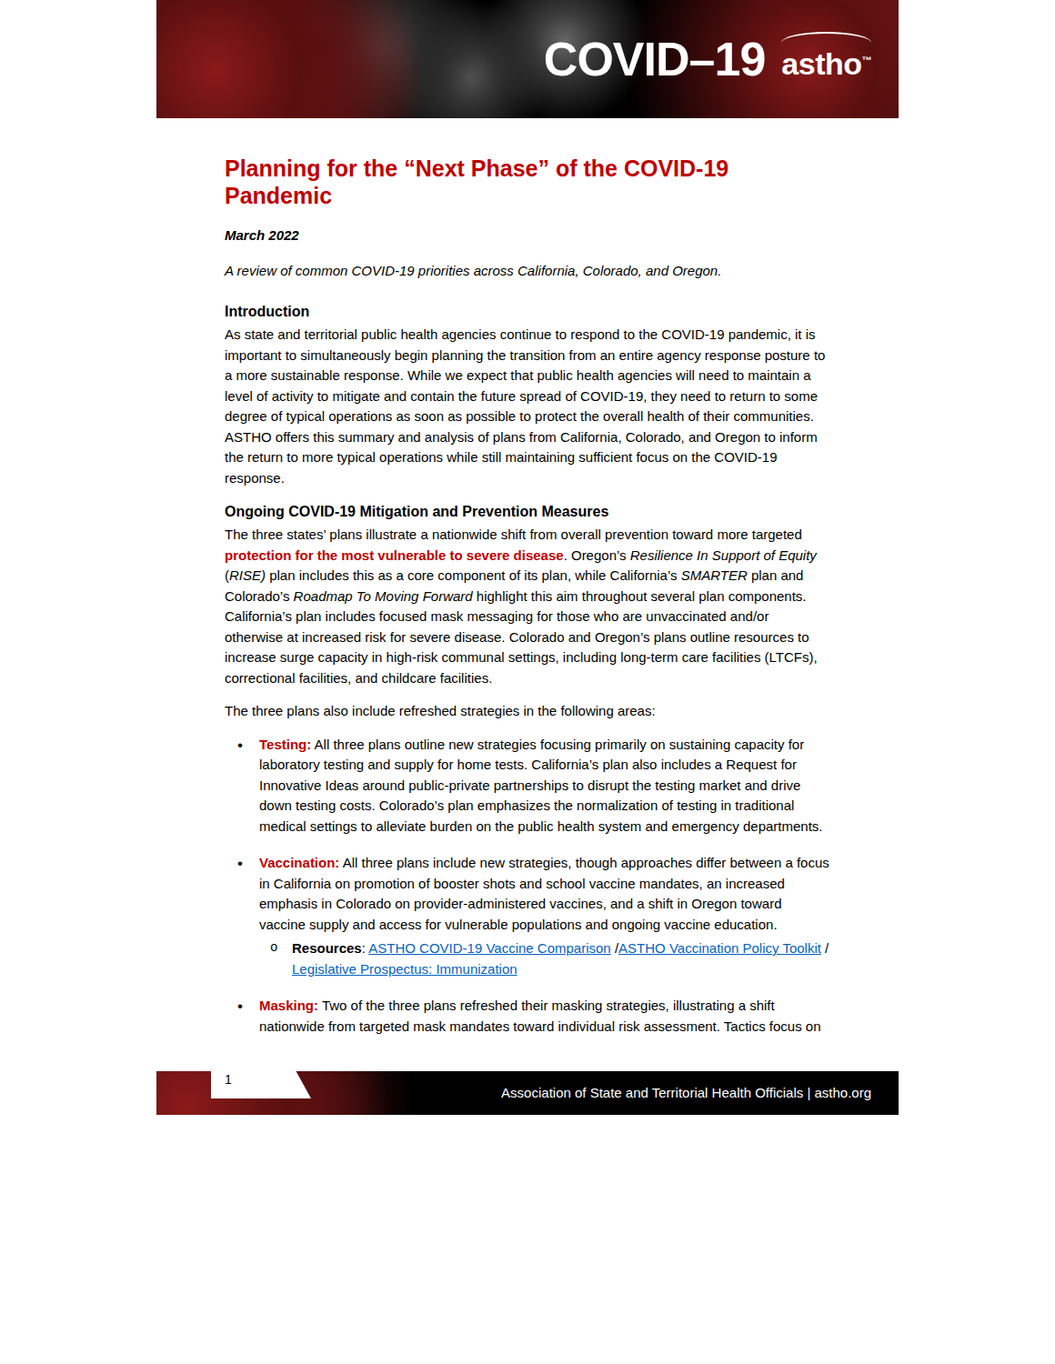COVID–19 astho™
Planning for the “Next Phase” of the COVID-19 Pandemic
March 2022
A review of common COVID-19 priorities across California, Colorado, and Oregon.
Introduction
As state and territorial public health agencies continue to respond to the COVID-19 pandemic, it is important to simultaneously begin planning the transition from an entire agency response posture to a more sustainable response. While we expect that public health agencies will need to maintain a level of activity to mitigate and contain the future spread of COVID-19, they need to return to some degree of typical operations as soon as possible to protect the overall health of their communities. ASTHO offers this summary and analysis of plans from California, Colorado, and Oregon to inform the return to more typical operations while still maintaining sufficient focus on the COVID-19 response.
Ongoing COVID-19 Mitigation and Prevention Measures
The three states’ plans illustrate a nationwide shift from overall prevention toward more targeted protection for the most vulnerable to severe disease. Oregon’s Resilience In Support of Equity (RISE) plan includes this as a core component of its plan, while California’s SMARTER plan and Colorado’s Roadmap To Moving Forward highlight this aim throughout several plan components. California’s plan includes focused mask messaging for those who are unvaccinated and/or otherwise at increased risk for severe disease. Colorado and Oregon’s plans outline resources to increase surge capacity in high-risk communal settings, including long-term care facilities (LTCFs), correctional facilities, and childcare facilities.
The three plans also include refreshed strategies in the following areas:
Testing: All three plans outline new strategies focusing primarily on sustaining capacity for laboratory testing and supply for home tests. California’s plan also includes a Request for Innovative Ideas around public-private partnerships to disrupt the testing market and drive down testing costs. Colorado’s plan emphasizes the normalization of testing in traditional medical settings to alleviate burden on the public health system and emergency departments.
Vaccination: All three plans include new strategies, though approaches differ between a focus in California on promotion of booster shots and school vaccine mandates, an increased emphasis in Colorado on provider-administered vaccines, and a shift in Oregon toward vaccine supply and access for vulnerable populations and ongoing vaccine education.
Resources: ASTHO COVID-19 Vaccine Comparison /ASTHO Vaccination Policy Toolkit / Legislative Prospectus: Immunization
Masking: Two of the three plans refreshed their masking strategies, illustrating a shift nationwide from targeted mask mandates toward individual risk assessment. Tactics focus on
1
Association of State and Territorial Health Officials | astho.org